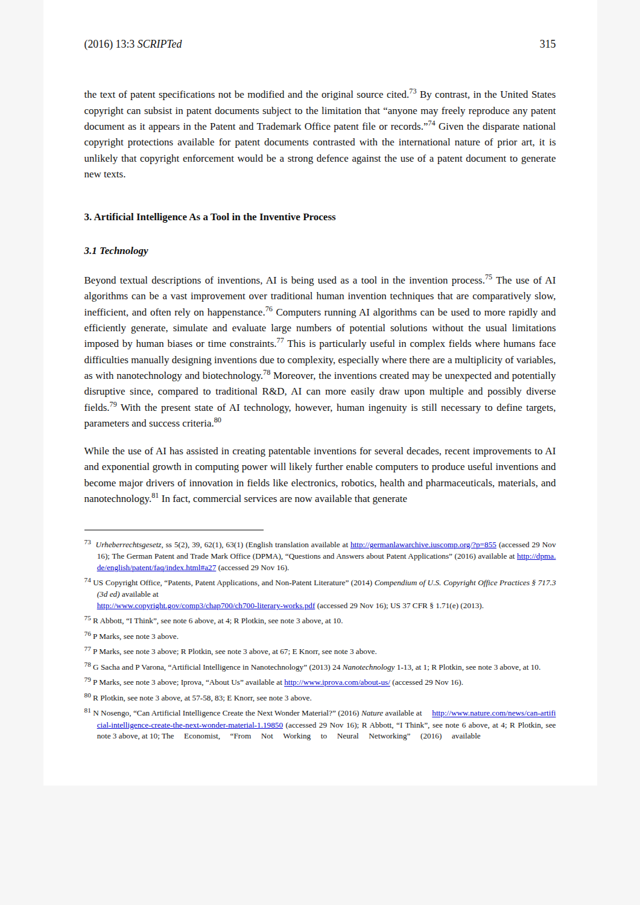(2016) 13:3 SCRIPTed 315
the text of patent specifications not be modified and the original source cited.73 By contrast, in the United States copyright can subsist in patent documents subject to the limitation that “anyone may freely reproduce any patent document as it appears in the Patent and Trademark Office patent file or records.”74 Given the disparate national copyright protections available for patent documents contrasted with the international nature of prior art, it is unlikely that copyright enforcement would be a strong defence against the use of a patent document to generate new texts.
3. Artificial Intelligence As a Tool in the Inventive Process
3.1 Technology
Beyond textual descriptions of inventions, AI is being used as a tool in the invention process.75 The use of AI algorithms can be a vast improvement over traditional human invention techniques that are comparatively slow, inefficient, and often rely on happenstance.76 Computers running AI algorithms can be used to more rapidly and efficiently generate, simulate and evaluate large numbers of potential solutions without the usual limitations imposed by human biases or time constraints.77 This is particularly useful in complex fields where humans face difficulties manually designing inventions due to complexity, especially where there are a multiplicity of variables, as with nanotechnology and biotechnology.78 Moreover, the inventions created may be unexpected and potentially disruptive since, compared to traditional R&D, AI can more easily draw upon multiple and possibly diverse fields.79 With the present state of AI technology, however, human ingenuity is still necessary to define targets, parameters and success criteria.80
While the use of AI has assisted in creating patentable inventions for several decades, recent improvements to AI and exponential growth in computing power will likely further enable computers to produce useful inventions and become major drivers of innovation in fields like electronics, robotics, health and pharmaceuticals, materials, and nanotechnology.81 In fact, commercial services are now available that generate
73 Urheberrechtsgesetz, ss 5(2), 39, 62(1), 63(1) (English translation available at http://germanlawarchive.iuscomp.org/?p=855 (accessed 29 Nov 16); The German Patent and Trade Mark Office (DPMA), “Questions and Answers about Patent Applications” (2016) available at http://dpma.de/english/patent/faq/index.html#a27 (accessed 29 Nov 16).
74 US Copyright Office, “Patents, Patent Applications, and Non-Patent Literature” (2014) Compendium of U.S. Copyright Office Practices § 717.3 (3d ed) available at
http://www.copyright.gov/comp3/chap700/ch700-literary-works.pdf (accessed 29 Nov 16); US 37 CFR § 1.71(e) (2013).
75 R Abbott, “I Think”, see note 6 above, at 4; R Plotkin, see note 3 above, at 10.
76 P Marks, see note 3 above.
77 P Marks, see note 3 above; R Plotkin, see note 3 above, at 67; E Knorr, see note 3 above.
78 G Sacha and P Varona, “Artificial Intelligence in Nanotechnology” (2013) 24 Nanotechnology 1-13, at 1; R Plotkin, see note 3 above, at 10.
79 P Marks, see note 3 above; Iprova, “About Us” available at http://www.iprova.com/about-us/ (accessed 29 Nov 16).
80 R Plotkin, see note 3 above, at 57-58, 83; E Knorr, see note 3 above.
81 N Nosengo, “Can Artificial Intelligence Create the Next Wonder Material?” (2016) Nature available at http://www.nature.com/news/can-artificial-intelligence-create-the-next-wonder-material-1.19850 (accessed 29 Nov 16); R Abbott, “I Think”, see note 6 above, at 4; R Plotkin, see note 3 above, at 10; The Economist, “From Not Working to Neural Networking” (2016) available